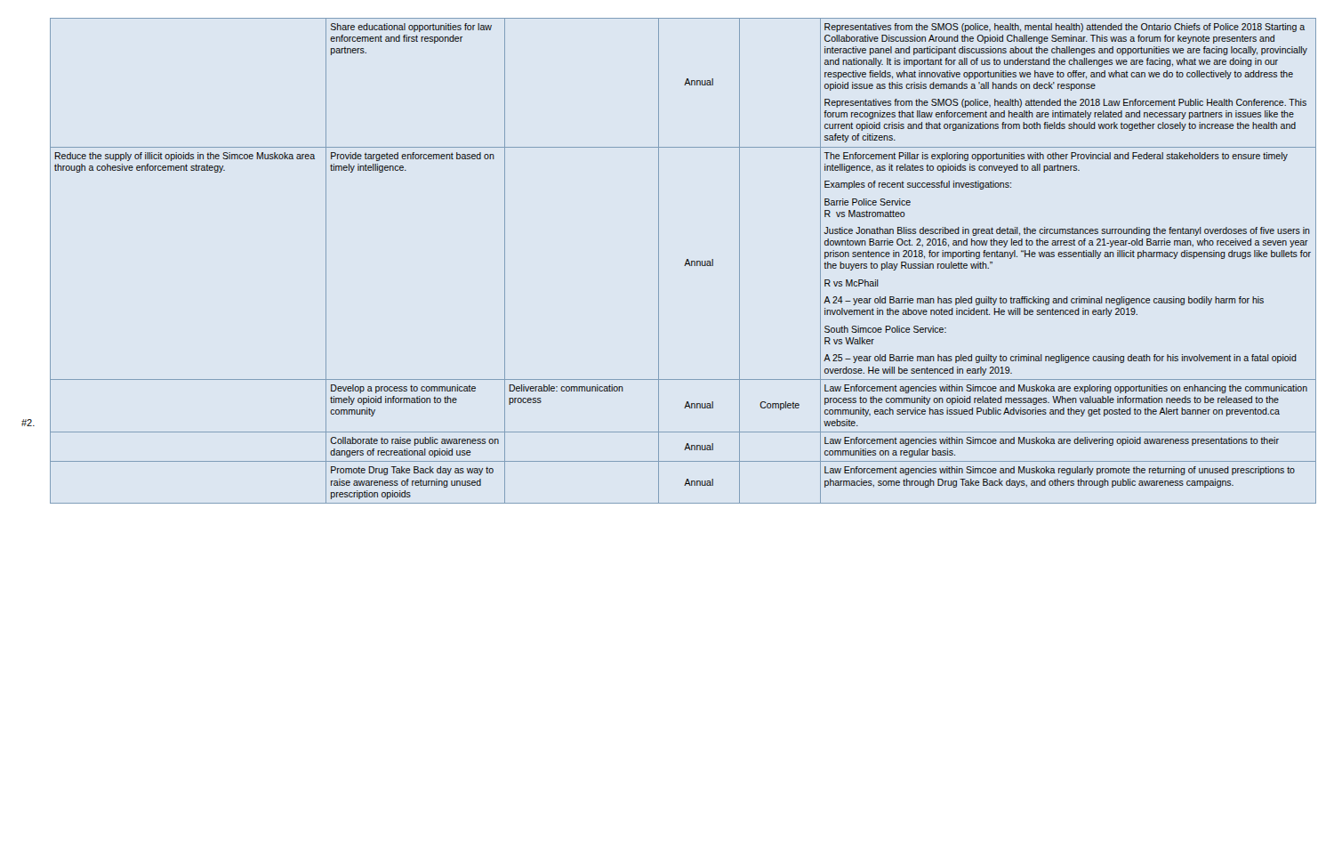| | | Share educational opportunities for law enforcement and first responder partners. | | Annual | | Representatives from the SMOS (police, health, mental health) attended the Ontario Chiefs of Police 2018 Starting a Collaborative Discussion Around the Opioid Challenge Seminar. This was a forum for keynote presenters and interactive panel and participant discussions about the challenges and opportunities we are facing locally, provincially and nationally. It is important for all of us to understand the challenges we are facing, what we are doing in our respective fields, what innovative opportunities we have to offer, and what can we do to collectively to address the opioid issue as this crisis demands a 'all hands on deck' response Representatives from the SMOS (police, health) attended the 2018 Law Enforcement Public Health Conference. This forum recognizes that llaw enforcement and health are intimately related and necessary partners in issues like the current opioid crisis and that organizations from both fields should work together closely to increase the health and safety of citizens. |
| | Reduce the supply of illicit opioids in the Simcoe Muskoka area through a cohesive enforcement strategy. | Provide targeted enforcement based on timely intelligence. | | Annual | | The Enforcement Pillar is exploring opportunities with other Provincial and Federal stakeholders to ensure timely intelligence, as it relates to opioids is conveyed to all partners. Examples of recent successful investigations: Barrie Police Service R vs Mastromatteo Justice Jonathan Bliss described in great detail, the circumstances surrounding the fentanyl overdoses of five users in downtown Barrie Oct. 2, 2016, and how they led to the arrest of a 21-year-old Barrie man, who received a seven year prison sentence in 2018, for importing fentanyl. “He was essentially an illicit pharmacy dispensing drugs like bullets for the buyers to play Russian roulette with.” R vs McPhail A 24 – year old Barrie man has pled guilty to trafficking and criminal negligence causing bodily harm for his involvement in the above noted incident. He will be sentenced in early 2019. South Simcoe Police Service: R vs Walker A 25 – year old Barrie man has pled guilty to criminal negligence causing death for his involvement in a fatal opioid overdose. He will be sentenced in early 2019. |
| #2. | | Develop a process to communicate timely opioid information to the community | Deliverable: communication process | Annual | Complete | Law Enforcement agencies within Simcoe and Muskoka are exploring opportunities on enhancing the communication process to the community on opioid related messages. When valuable information needs to be released to the community, each service has issued Public Advisories and they get posted to the Alert banner on preventod.ca website. |
| | | Collaborate to raise public awareness on dangers of recreational opioid use | | Annual | | Law Enforcement agencies within Simcoe and Muskoka are delivering opioid awareness presentations to their communities on a regular basis. |
| | | Promote Drug Take Back day as way to raise awareness of returning unused prescription opioids | | Annual | | Law Enforcement agencies within Simcoe and Muskoka regularly promote the returning of unused prescriptions to pharmacies, some through Drug Take Back days, and others through public awareness campaigns. |